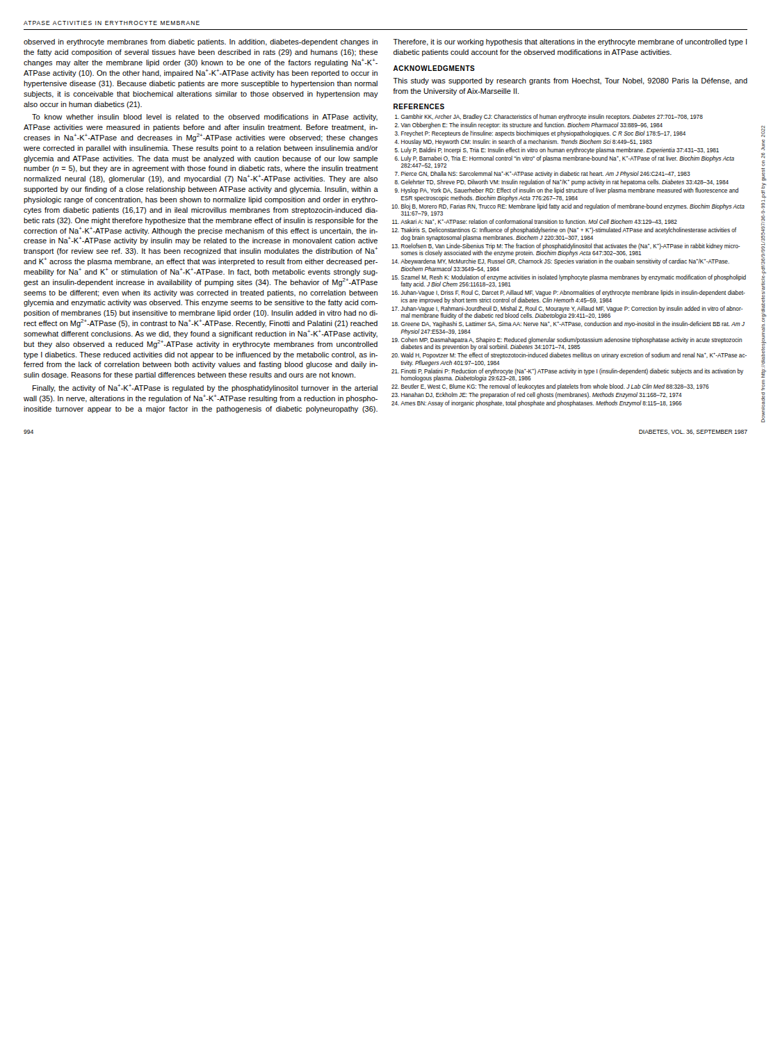Downloaded from http://diabetesjournals.org/diabetes/article-pdf/36/9/991/355497/36-9-991.pdf by guest on 26 June 2022
ATPase ACTIVITIES IN ERYTHROCYTE MEMBRANE
observed in erythrocyte membranes from diabetic patients. In addition, diabetes-dependent changes in the fatty acid composition of several tissues have been described in rats (29) and humans (16); these changes may alter the membrane lipid order (30) known to be one of the factors regulating Na+-K+-ATPase activity (10). On the other hand, impaired Na+-K+-ATPase activity has been reported to occur in hypertensive disease (31). Because diabetic patients are more susceptible to hypertension than normal subjects, it is conceivable that biochemical alterations similar to those observed in hypertension may also occur in human diabetics (21).
To know whether insulin blood level is related to the observed modifications in ATPase activity, ATPase activities were measured in patients before and after insulin treatment. Before treatment, increases in Na+-K+-ATPase and decreases in Mg2+-ATPase activities were observed; these changes were corrected in parallel with insulinemia. These results point to a relation between insulinemia and/or glycemia and ATPase activities. The data must be analyzed with caution because of our low sample number (n = 5), but they are in agreement with those found in diabetic rats, where the insulin treatment normalized neural (18), glomerular (19), and myocardial (7) Na+-K+-ATPase activities. They are also supported by our finding of a close relationship between ATPase activity and glycemia. Insulin, within a physiologic range of concentration, has been shown to normalize lipid composition and order in erythrocytes from diabetic patients (16,17) and in ileal microvillus membranes from streptozocin-induced diabetic rats (32). One might therefore hypothesize that the membrane effect of insulin is responsible for the correction of Na+-K+-ATPase activity. Although the precise mechanism of this effect is uncertain, the increase in Na+-K+-ATPase activity by insulin may be related to the increase in monovalent cation active transport (for review see ref. 33). It has been recognized that insulin modulates the distribution of Na+ and K+ across the plasma membrane, an effect that was interpreted to result from either decreased permeability for Na+ and K+ or stimulation of Na+-K+-ATPase. In fact, both metabolic events strongly suggest an insulin-dependent increase in availability of pumping sites (34). The behavior of Mg2+-ATPase seems to be different; even when its activity was corrected in treated patients, no correlation between glycemia and enzymatic activity was observed. This enzyme seems to be sensitive to the fatty acid composition of membranes (15) but insensitive to membrane lipid order (10). Insulin added in vitro had no direct effect on Mg2+-ATPase (5), in contrast to Na+-K+-ATPase. Recently, Finotti and Palatini (21) reached somewhat different conclusions. As we did, they found a significant reduction in Na+-K+-ATPase activity, but they also observed a reduced Mg2+-ATPase activity in erythrocyte membranes from uncontrolled type I diabetics. These reduced activities did not appear to be influenced by the metabolic control, as inferred from the lack of correlation between both activity values and fasting blood glucose and daily insulin dosage. Reasons for these partial differences between these results and ours are not known.
Finally, the activity of Na+-K+-ATPase is regulated by the phosphatidylinositol turnover in the arterial wall (35). In nerve, alterations in the regulation of Na+-K+-ATPase resulting from a reduction in phosphoinositide turnover appear to be a major factor in the pathogenesis of diabetic polyneuropathy (36). Therefore, it is our working hypothesis that alterations in the erythrocyte membrane of uncontrolled type I diabetic patients could account for the observed modifications in ATPase activities.
ACKNOWLEDGMENTS
This study was supported by research grants from Hoechst, Tour Nobel, 92080 Paris la Défense, and from the University of Aix-Marseille II.
REFERENCES
Gambhir KK, Archer JA, Bradley CJ: Characteristics of human erythrocyte insulin receptors. Diabetes 27:701–708, 1978
Van Obberghen E: The insulin receptor: its structure and function. Biochem Pharmacol 33:889–96, 1984
Freychet P: Recepteurs de l'insuline: aspects biochimiques et physiopathologiques. C R Soc Biol 178:5–17, 1984
Houslay MD, Heyworth CM: Insulin: in search of a mechanism. Trends Biochem Sci 8:449–51, 1983
Luly P, Baldini P, Incerpi S, Tria E: Insulin effect in vitro on human erythrocyte plasma membrane. Experientia 37:431–33, 1981
Luly P, Barnabei O, Tria E: Hormonal control "in vitro" of plasma membrane-bound Na+, K+-ATPase of rat liver. Biochim Biophys Acta 282:447–52, 1972
Pierce GN, Dhalla NS: Sarcolemmal Na+-K+-ATPase activity in diabetic rat heart. Am J Physiol 246:C241–47, 1983
Gelehrter TD, Shreve PD, Dilworth VM: Insulin regulation of Na+/K+ pump activity in rat hepatoma cells. Diabetes 33:428–34, 1984
Hyslop PA, York DA, Sauerheber RD: Effect of insulin on the lipid structure of liver plasma membrane measured with fluorescence and ESR spectroscopic methods. Biochim Biophys Acta 776:267–78, 1984
Bloj B, Morero RD, Farias RN, Trucco RE: Membrane lipid fatty acid and regulation of membrane-bound enzymes. Biochim Biophys Acta 311:67–79, 1973
Askari A: Na+, K+-ATPase: relation of conformational transition to function. Mol Cell Biochem 43:129–43, 1982
Tsakiris S, Deliconstantinos G: Influence of phosphatidylserine on (Na+ + K+)-stimulated ATPase and acetylcholinesterase activities of dog brain synaptosomal plasma membranes. Biochem J 220:301–307, 1984
Roelofsen B, Van Linde-Sibenius Trip M: The fraction of phosphatidylinositol that activates the (Na+, K+)-ATPase in rabbit kidney microsomes is closely associated with the enzyme protein. Biochim Biophys Acta 647:302–306, 1981
Abeywardena MY, McMurchie EJ, Russel GR, Charnock JS: Species variation in the ouabain sensitivity of cardiac Na+/K+-ATPase. Biochem Pharmacol 33:3649–54, 1984
Szamel M, Resh K: Modulation of enzyme activities in isolated lymphocyte plasma membranes by enzymatic modification of phospholipid fatty acid. J Biol Chem 256:11618–23, 1981
Juhan-Vague I, Driss F, Roul C, Darcet P, Aillaud MF, Vague P: Abnormalities of erythrocyte membrane lipids in insulin-dependent diabetics are improved by short term strict control of diabetes. Clin Hemorh 4:45–59, 1984
Juhan-Vague I, Rahmani-Jourdheuil D, Mishal Z, Roul C, Mourayre Y, Aillaud MF, Vague P: Correction by insulin added in vitro of abnormal membrane fluidity of the diabetic red blood cells. Diabetologia 29:411–20, 1986
Greene DA, Yagihashi S, Lattimer SA, Sima AA: Nerve Na+, K+-ATPase, conduction and myo-inositol in the insulin-deficient BB rat. Am J Physiol 247:E534–39, 1984
Cohen MP, Dasmahapatra A, Shapiro E: Reduced glomerular sodium/potassium adenosine triphosphatase activity in acute streptozocin diabetes and its prevention by oral sorbinil. Diabetes 34:1071–74, 1985
Wald H, Popovtzer M: The effect of streptozotocin-induced diabetes mellitus on urinary excretion of sodium and renal Na+, K+-ATPase activity. Pfluegers Arch 401:97–100, 1984
Finotti P, Palatini P: Reduction of erythrocyte (Na+-K+) ATPase activity in type I (insulin-dependent) diabetic subjects and its activation by homologous plasma. Diabetologia 29:623–28, 1986
Beutler E, West C, Blume KG: The removal of leukocytes and platelets from whole blood. J Lab Clin Med 88:328–33, 1976
Hanahan DJ, Eckholm JE: The preparation of red cell ghosts (membranes). Methods Enzymol 31:168–72, 1974
Ames BN: Assay of inorganic phosphate, total phosphate and phosphatases. Methods Enzymol 8:115–18, 1966
994 DIABETES, VOL. 36, SEPTEMBER 1987